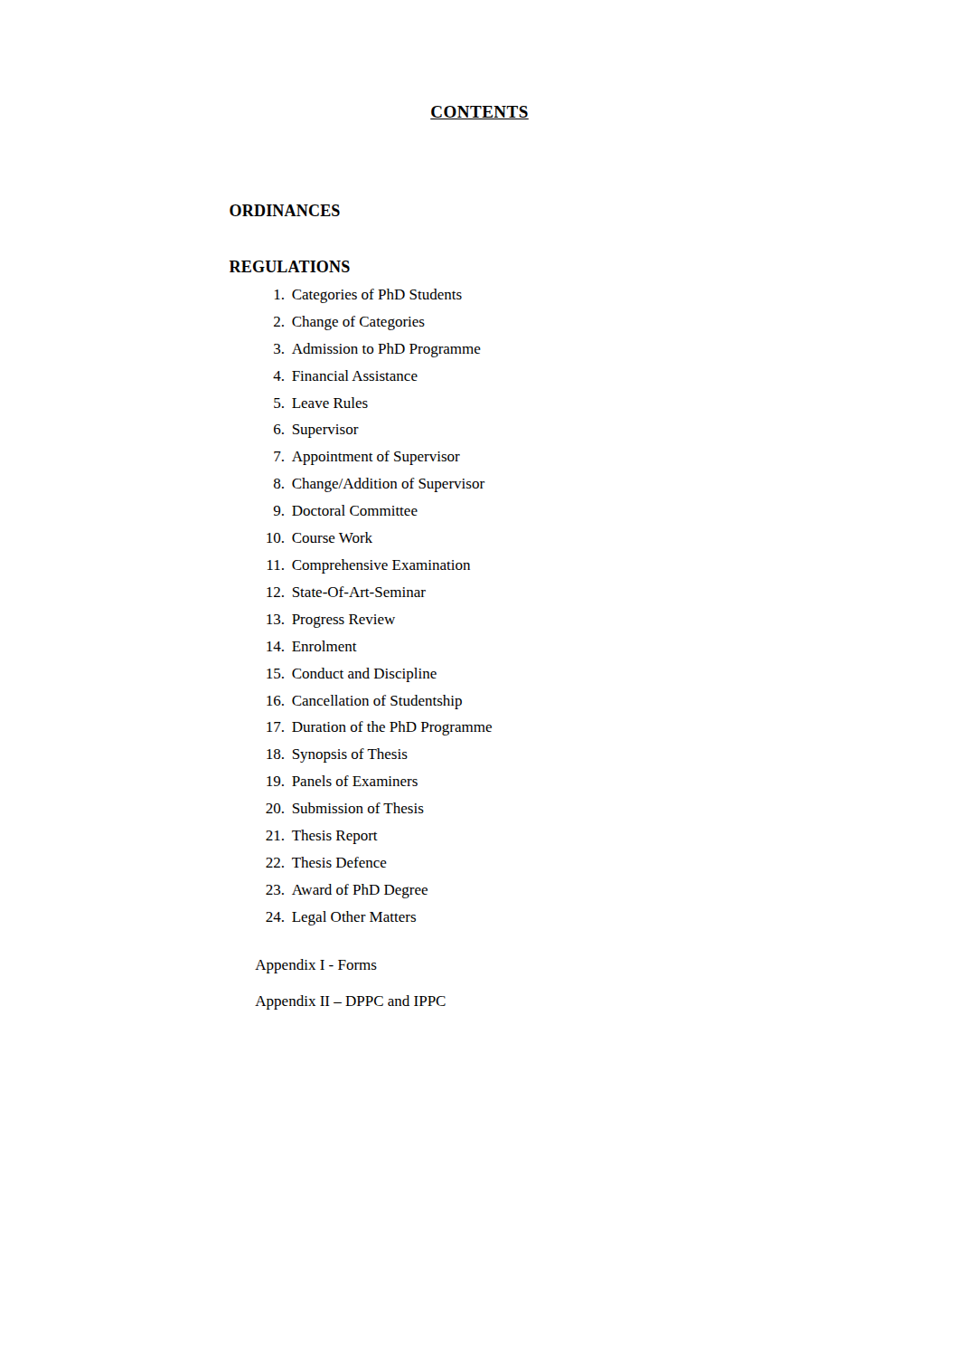CONTENTS
ORDINANCES
REGULATIONS
Categories of PhD Students
Change of Categories
Admission to PhD Programme
Financial Assistance
Leave Rules
Supervisor
Appointment of Supervisor
Change/Addition of Supervisor
Doctoral Committee
Course Work
Comprehensive Examination
State-Of-Art-Seminar
Progress Review
Enrolment
Conduct and Discipline
Cancellation of Studentship
Duration of the PhD Programme
Synopsis of Thesis
Panels of Examiners
Submission of Thesis
Thesis Report
Thesis Defence
Award of PhD Degree
Legal Other Matters
Appendix I - Forms
Appendix II – DPPC and IPPC